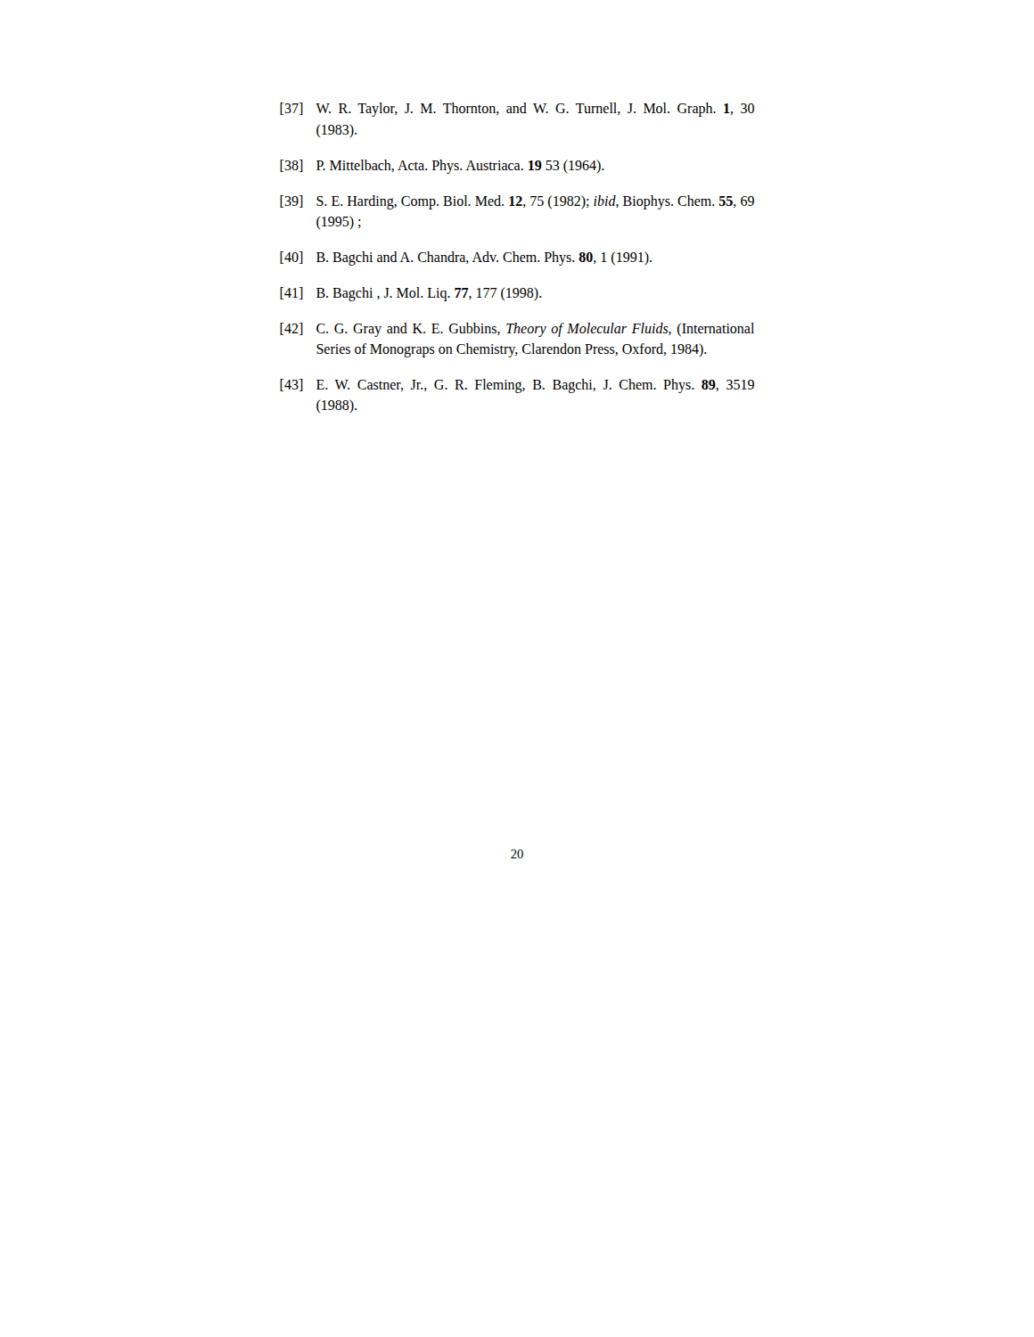[37] W. R. Taylor, J. M. Thornton, and W. G. Turnell, J. Mol. Graph. 1, 30 (1983).
[38] P. Mittelbach, Acta. Phys. Austriaca. 19 53 (1964).
[39] S. E. Harding, Comp. Biol. Med. 12, 75 (1982); ibid, Biophys. Chem. 55, 69 (1995) ;
[40] B. Bagchi and A. Chandra, Adv. Chem. Phys. 80, 1 (1991).
[41] B. Bagchi , J. Mol. Liq. 77, 177 (1998).
[42] C. G. Gray and K. E. Gubbins, Theory of Molecular Fluids, (International Series of Monograps on Chemistry, Clarendon Press, Oxford, 1984).
[43] E. W. Castner, Jr., G. R. Fleming, B. Bagchi, J. Chem. Phys. 89, 3519 (1988).
20